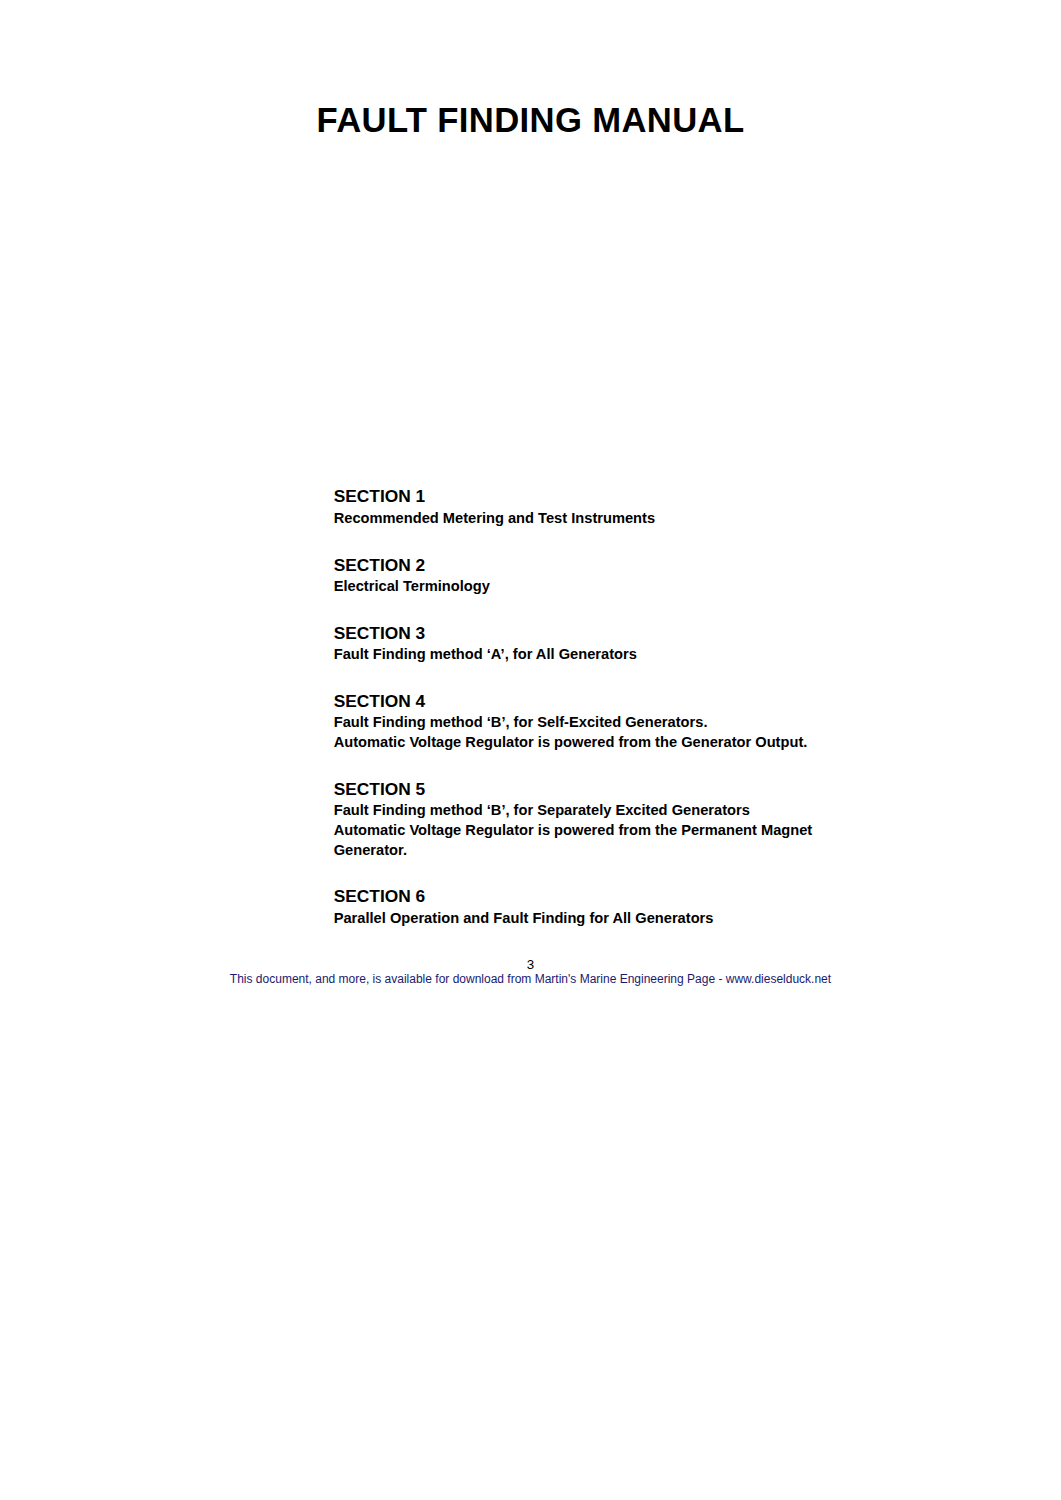FAULT FINDING MANUAL
SECTION 1
Recommended Metering and Test Instruments
SECTION 2
Electrical Terminology
SECTION 3
Fault Finding method ‘A’, for All Generators
SECTION 4
Fault Finding method ‘B’, for Self-Excited Generators.
Automatic Voltage Regulator is powered from the Generator Output.
SECTION 5
Fault Finding method ‘B’, for Separately Excited Generators
Automatic Voltage Regulator is powered from the Permanent Magnet Generator.
SECTION 6
Parallel Operation and Fault Finding for All Generators
3
This document, and more, is available for download from Martin's Marine Engineering Page - www.dieselduck.net